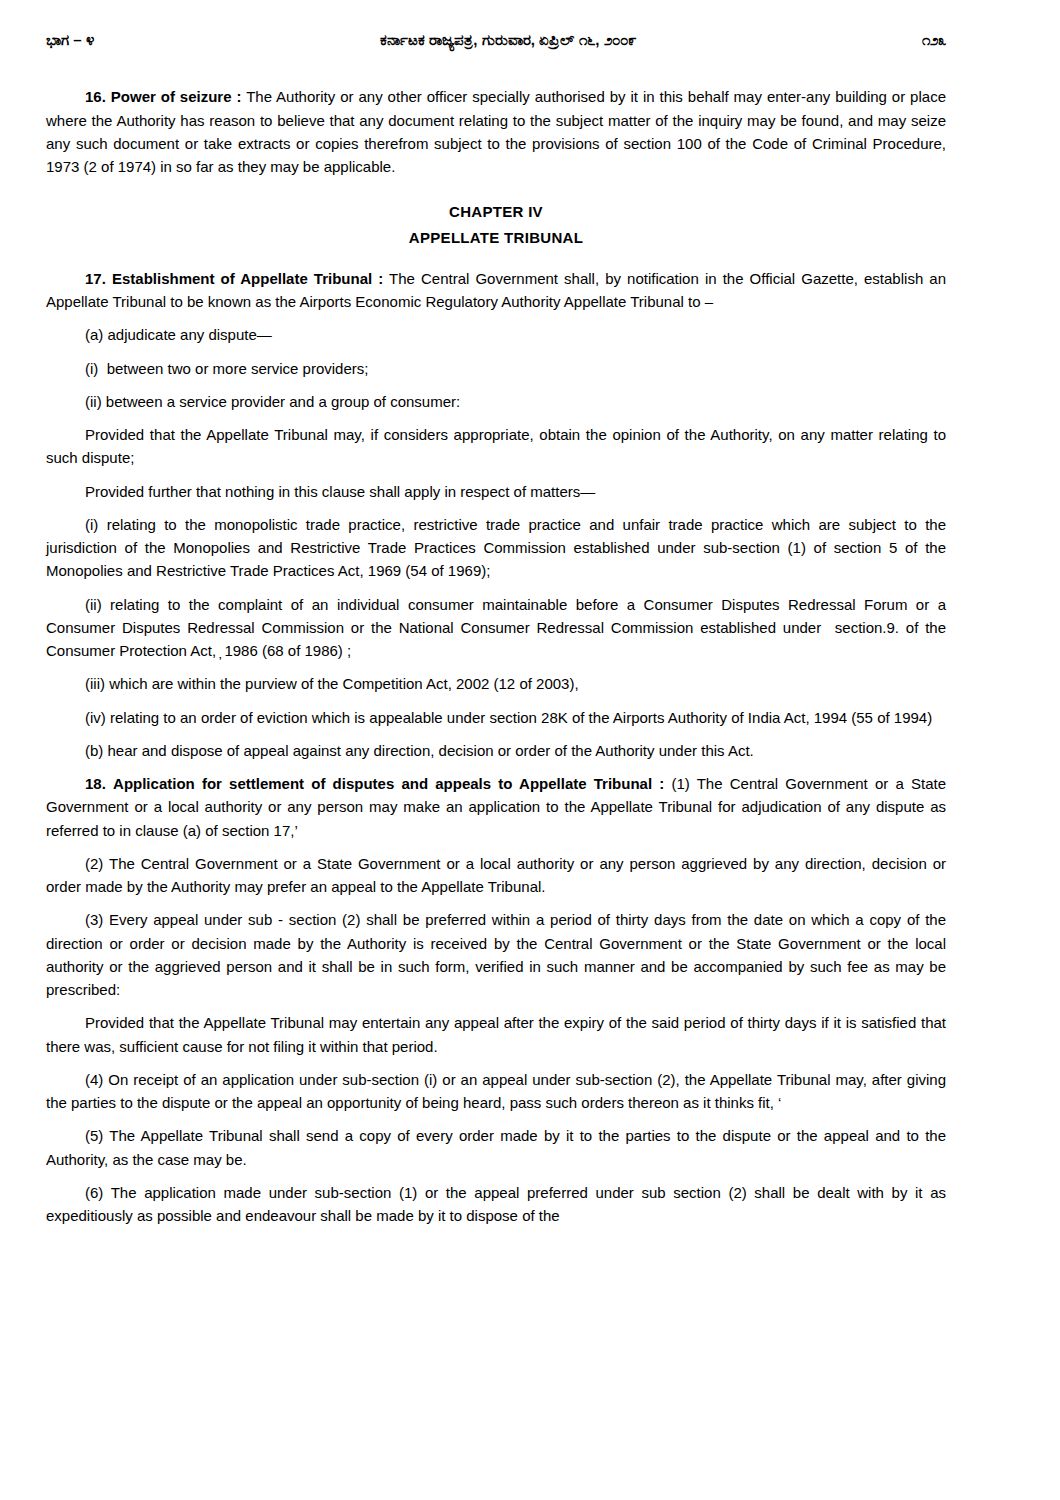ಭಾಗ – ೪ ಕರ್ನಾಟಕ ರಾಜ್ಯಪತ್ರ, ಗುರುವಾರ, ಏಪ್ರಿಲ್ ೧೬, ೨೦೦೯ ೧೨೩
16. Power of seizure : The Authority or any other officer specially authorised by it in this behalf may enter-any building or place where the Authority has reason to believe that any document relating to the subject matter of the inquiry may be found, and may seize any such document or take extracts or copies therefrom subject to the provisions of section 100 of the Code of Criminal Procedure, 1973 (2 of 1974) in so far as they may be applicable.
CHAPTER IV
APPELLATE TRIBUNAL
17. Establishment of Appellate Tribunal : The Central Government shall, by notification in the Official Gazette, establish an Appellate Tribunal to be known as the Airports Economic Regulatory Authority Appellate Tribunal to –
(a) adjudicate any dispute—
(i) between two or more service providers;
(ii) between a service provider and a group of consumer:
Provided that the Appellate Tribunal may, if considers appropriate, obtain the opinion of the Authority, on any matter relating to such dispute;
Provided further that nothing in this clause shall apply in respect of matters—
(i) relating to the monopolistic trade practice, restrictive trade practice and unfair trade practice which are subject to the jurisdiction of the Monopolies and Restrictive Trade Practices Commission established under sub-section (1) of section 5 of the Monopolies and Restrictive Trade Practices Act, 1969 (54 of 1969);
(ii) relating to the complaint of an individual consumer maintainable before a Consumer Disputes Redressal Forum or a Consumer Disputes Redressal Commission or the National Consumer Redressal Commission established under section.9. of the Consumer Protection Act, ̦ 1986 (68 of 1986) ;
(iii) which are within the purview of the Competition Act, 2002 (12 of 2003),
(iv) relating to an order of eviction which is appealable under section 28K of the Airports Authority of India Act, 1994 (55 of 1994)
(b) hear and dispose of appeal against any direction, decision or order of the Authority under this Act.
18. Application for settlement of disputes and appeals to Appellate Tribunal : (1) The Central Government or a State Government or a local authority or any person may make an application to the Appellate Tribunal for adjudication of any dispute as referred to in clause (a) of section 17,’
(2) The Central Government or a State Government or a local authority or any person aggrieved by any direction, decision or order made by the Authority may prefer an appeal to the Appellate Tribunal.
(3) Every appeal under sub - section (2) shall be preferred within a period of thirty days from the date on which a copy of the direction or order or decision made by the Authority is received by the Central Government or the State Government or the local authority or the aggrieved person and it shall be in such form, verified in such manner and be accompanied by such fee as may be prescribed:
Provided that the Appellate Tribunal may entertain any appeal after the expiry of the said period of thirty days if it is satisfied that there was, sufficient cause for not filing it within that period.
(4) On receipt of an application under sub-section (i) or an appeal under sub-section (2), the Appellate Tribunal may, after giving the parties to the dispute or the appeal an opportunity of being heard, pass such orders thereon as it thinks fit, ‘
(5) The Appellate Tribunal shall send a copy of every order made by it to the parties to the dispute or the appeal and to the Authority, as the case may be.
(6) The application made under sub-section (1) or the appeal preferred under sub section (2) shall be dealt with by it as expeditiously as possible and endeavour shall be made by it to dispose of the